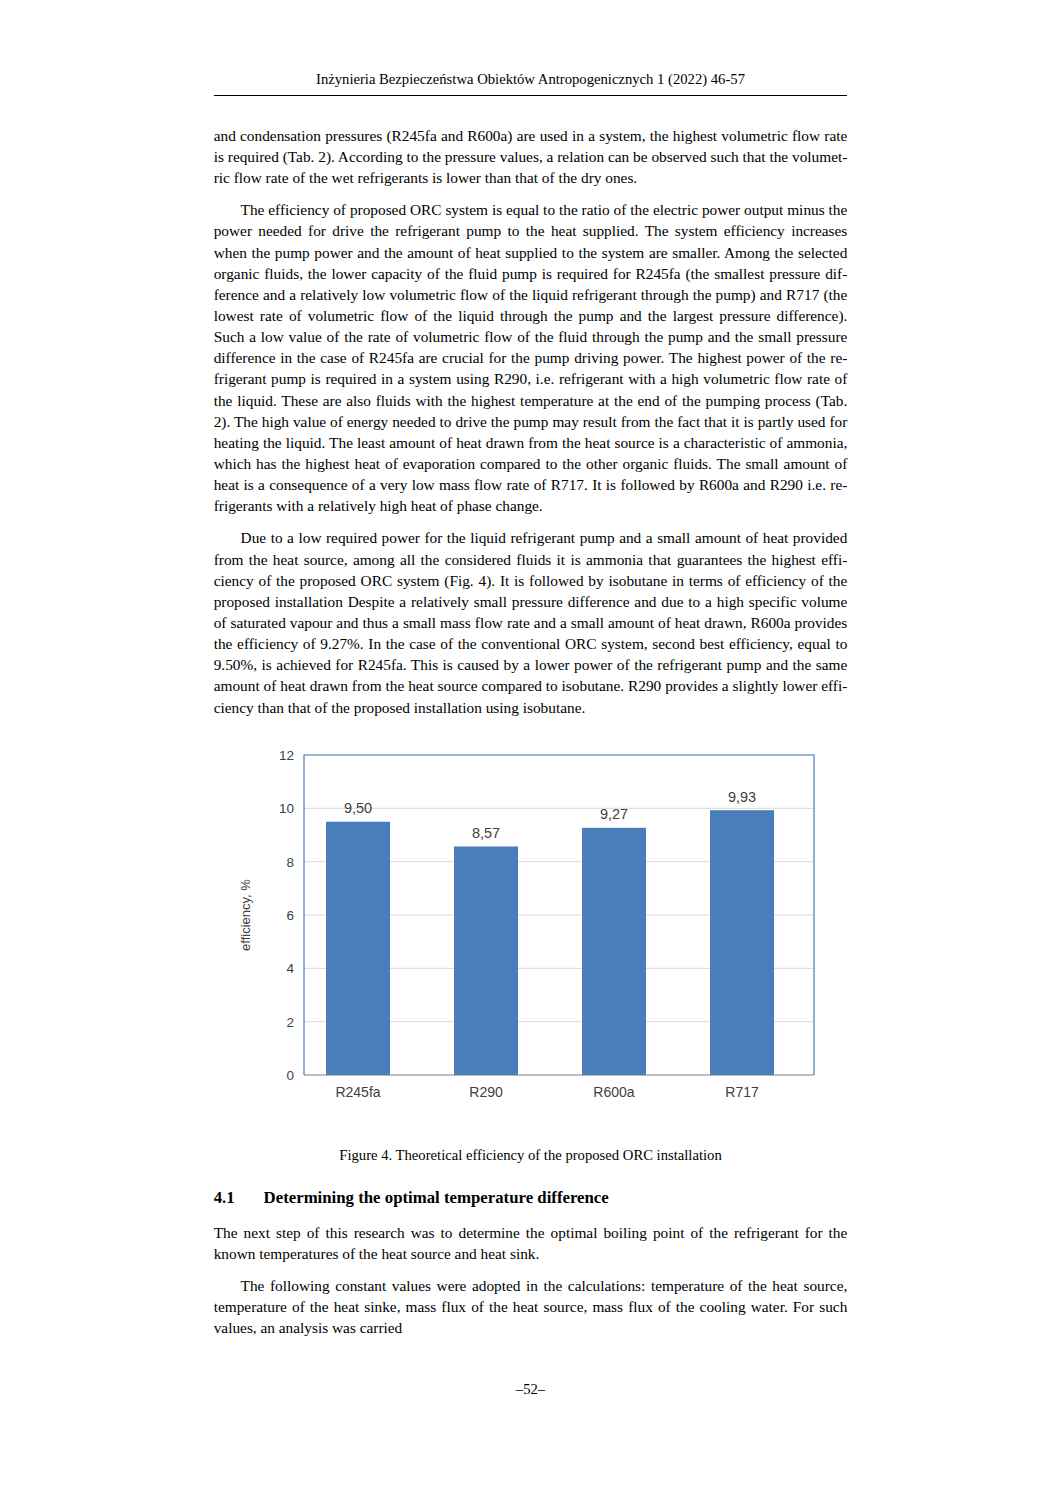Inżynieria Bezpieczeństwa Obiektów Antropogenicznych 1 (2022) 46-57
and condensation pressures (R245fa and R600a) are used in a system, the highest volumetric flow rate is required (Tab. 2). According to the pressure values, a relation can be observed such that the volumetric flow rate of the wet refrigerants is lower than that of the dry ones.
The efficiency of proposed ORC system is equal to the ratio of the electric power output minus the power needed for drive the refrigerant pump to the heat supplied. The system efficiency increases when the pump power and the amount of heat supplied to the system are smaller. Among the selected organic fluids, the lower capacity of the fluid pump is required for R245fa (the smallest pressure difference and a relatively low volumetric flow of the liquid refrigerant through the pump) and R717 (the lowest rate of volumetric flow of the liquid through the pump and the largest pressure difference). Such a low value of the rate of volumetric flow of the fluid through the pump and the small pressure difference in the case of R245fa are crucial for the pump driving power. The highest power of the refrigerant pump is required in a system using R290, i.e. refrigerant with a high volumetric flow rate of the liquid. These are also fluids with the highest temperature at the end of the pumping process (Tab. 2). The high value of energy needed to drive the pump may result from the fact that it is partly used for heating the liquid. The least amount of heat drawn from the heat source is a characteristic of ammonia, which has the highest heat of evaporation compared to the other organic fluids. The small amount of heat is a consequence of a very low mass flow rate of R717. It is followed by R600a and R290 i.e. refrigerants with a relatively high heat of phase change.
Due to a low required power for the liquid refrigerant pump and a small amount of heat provided from the heat source, among all the considered fluids it is ammonia that guarantees the highest efficiency of the proposed ORC system (Fig. 4). It is followed by isobutane in terms of efficiency of the proposed installation Despite a relatively small pressure difference and due to a high specific volume of saturated vapour and thus a small mass flow rate and a small amount of heat drawn, R600a provides the efficiency of 9.27%. In the case of the conventional ORC system, second best efficiency, equal to 9.50%, is achieved for R245fa. This is caused by a lower power of the refrigerant pump and the same amount of heat drawn from the heat source compared to isobutane. R290 provides a slightly lower efficiency than that of the proposed installation using isobutane.
12 10 8 6 4 2 0 efficiency, % 9,50 R245fa 8,57 R290 9,27 R600a 9,93 R717
Figure 4. Theoretical efficiency of the proposed ORC installation
4.1 Determining the optimal temperature difference
The next step of this research was to determine the optimal boiling point of the refrigerant for the known temperatures of the heat source and heat sink.
The following constant values were adopted in the calculations: temperature of the heat source, temperature of the heat sinke, mass flux of the heat source, mass flux of the cooling water. For such values, an analysis was carried
–52–